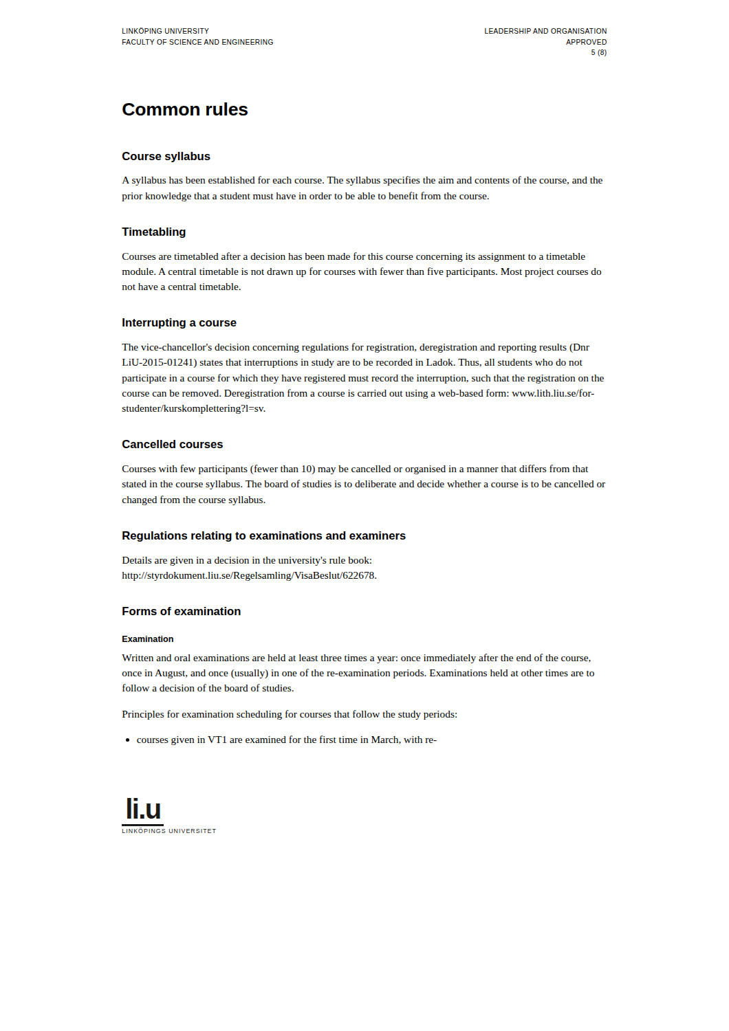LINKÖPING UNIVERSITY
FACULTY OF SCIENCE AND ENGINEERING
LEADERSHIP AND ORGANISATION
APPROVED
5 (8)
Common rules
Course syllabus
A syllabus has been established for each course. The syllabus specifies the aim and contents of the course, and the prior knowledge that a student must have in order to be able to benefit from the course.
Timetabling
Courses are timetabled after a decision has been made for this course concerning its assignment to a timetable module. A central timetable is not drawn up for courses with fewer than five participants. Most project courses do not have a central timetable.
Interrupting a course
The vice-chancellor's decision concerning regulations for registration, deregistration and reporting results (Dnr LiU-2015-01241) states that interruptions in study are to be recorded in Ladok. Thus, all students who do not participate in a course for which they have registered must record the interruption, such that the registration on the course can be removed. Deregistration from a course is carried out using a web-based form: www.lith.liu.se/for-studenter/kurskomplettering?l=sv.
Cancelled courses
Courses with few participants (fewer than 10) may be cancelled or organised in a manner that differs from that stated in the course syllabus. The board of studies is to deliberate and decide whether a course is to be cancelled or changed from the course syllabus.
Regulations relating to examinations and examiners
Details are given in a decision in the university's rule book: http://styrdokument.liu.se/Regelsamling/VisaBeslut/622678.
Forms of examination
Examination
Written and oral examinations are held at least three times a year: once immediately after the end of the course, once in August, and once (usually) in one of the re-examination periods. Examinations held at other times are to follow a decision of the board of studies.
Principles for examination scheduling for courses that follow the study periods:
courses given in VT1 are examined for the first time in March, with re-
li.u
LINKÖPINGS UNIVERSITET